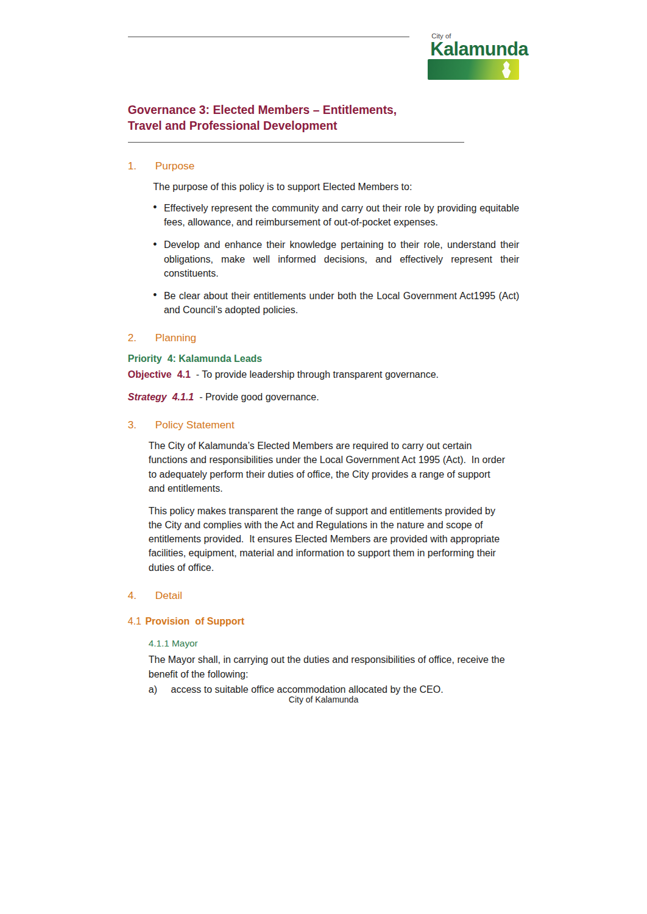City of
Kalamunda
Governance 3: Elected Members – Entitlements, Travel and Professional Development
1. Purpose
The purpose of this policy is to support Elected Members to:
Effectively represent the community and carry out their role by providing equitable fees, allowance, and reimbursement of out-of-pocket expenses.
Develop and enhance their knowledge pertaining to their role, understand their obligations, make well informed decisions, and effectively represent their constituents.
Be clear about their entitlements under both the Local Government Act1995 (Act) and Council’s adopted policies.
2. Planning
Priority 4: Kalamunda Leads
Objective 4.1 - To provide leadership through transparent governance.
Strategy 4.1.1 - Provide good governance.
3. Policy Statement
The City of Kalamunda’s Elected Members are required to carry out certain functions and responsibilities under the Local Government Act 1995 (Act). In order to adequately perform their duties of office, the City provides a range of support and entitlements.
This policy makes transparent the range of support and entitlements provided by the City and complies with the Act and Regulations in the nature and scope of entitlements provided. It ensures Elected Members are provided with appropriate facilities, equipment, material and information to support them in performing their duties of office.
4. Detail
4.1 Provision of Support
4.1.1 Mayor
The Mayor shall, in carrying out the duties and responsibilities of office, receive the benefit of the following:
a) access to suitable office accommodation allocated by the CEO.
City of Kalamunda